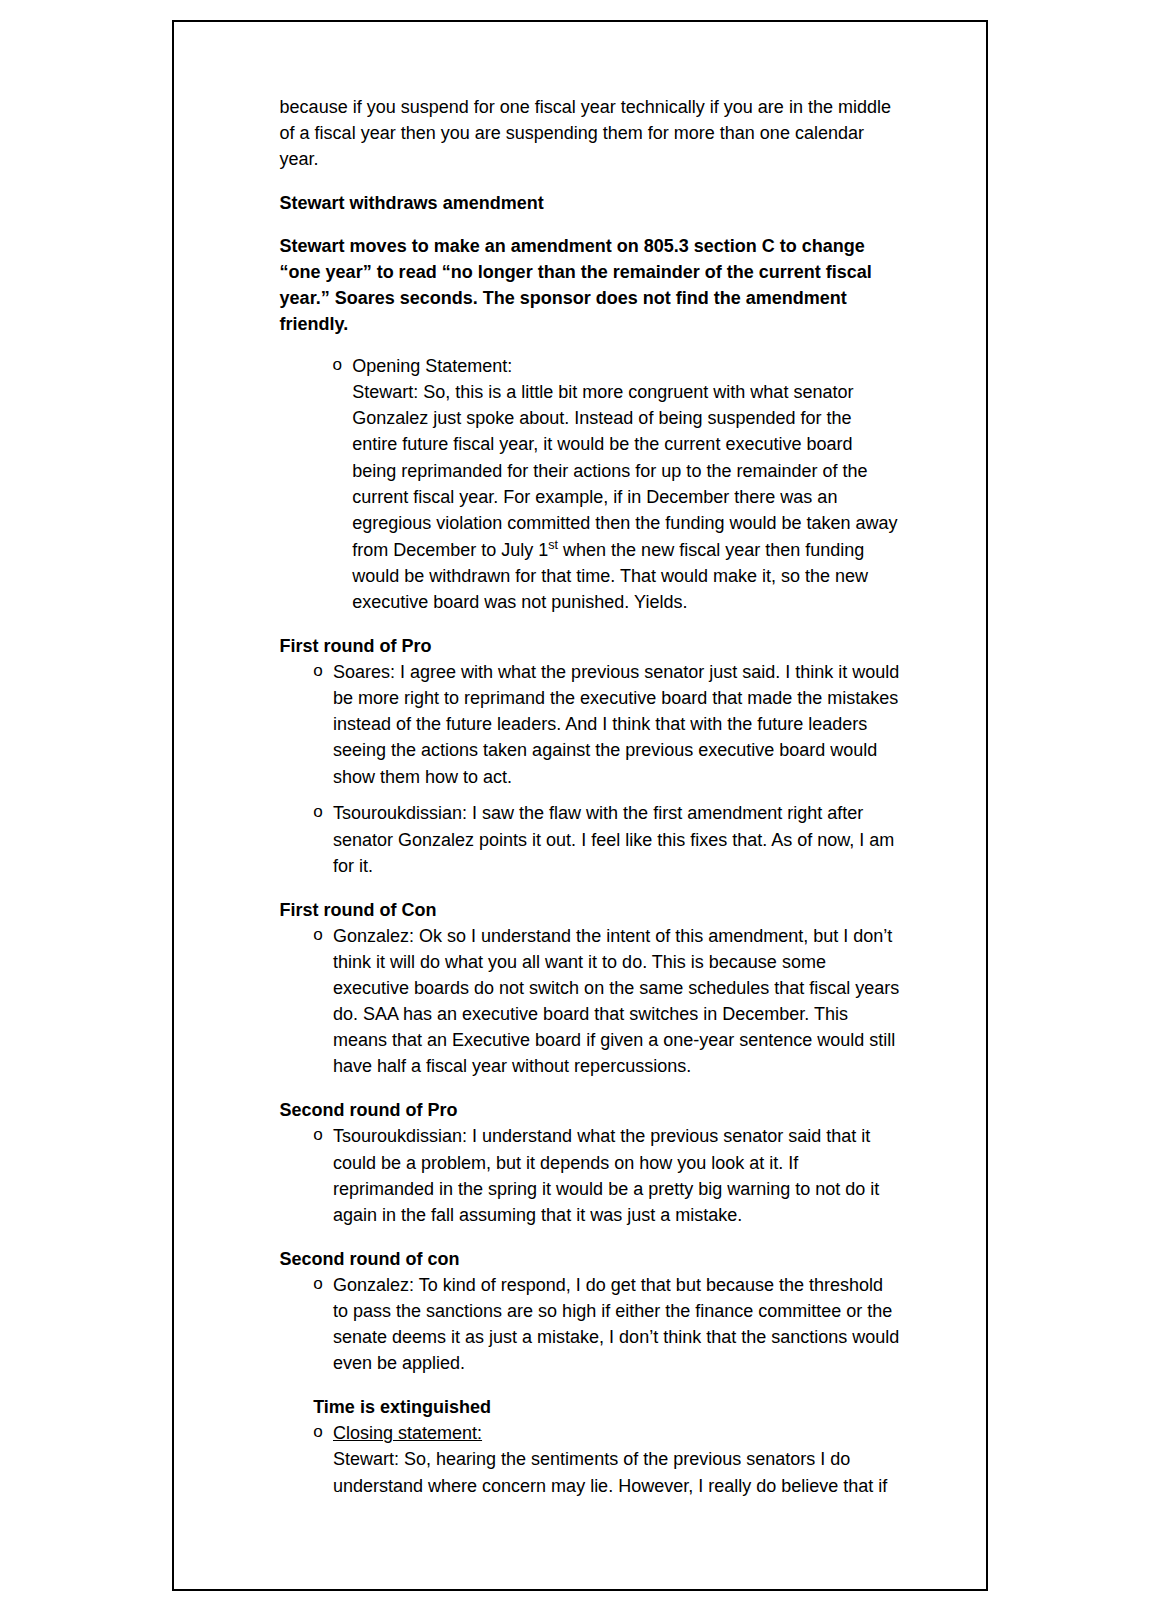because if you suspend for one fiscal year technically if you are in the middle of a fiscal year then you are suspending them for more than one calendar year.
Stewart withdraws amendment
Stewart moves to make an amendment on 805.3 section C to change “one year” to read “no longer than the remainder of the current fiscal year.” Soares seconds. The sponsor does not find the amendment friendly.
Opening Statement:
Stewart: So, this is a little bit more congruent with what senator Gonzalez just spoke about. Instead of being suspended for the entire future fiscal year, it would be the current executive board being reprimanded for their actions for up to the remainder of the current fiscal year. For example, if in December there was an egregious violation committed then the funding would be taken away from December to July 1st when the new fiscal year then funding would be withdrawn for that time. That would make it, so the new executive board was not punished. Yields.
First round of Pro
Soares: I agree with what the previous senator just said. I think it would be more right to reprimand the executive board that made the mistakes instead of the future leaders. And I think that with the future leaders seeing the actions taken against the previous executive board would show them how to act.
Tsouroukdissian: I saw the flaw with the first amendment right after senator Gonzalez points it out. I feel like this fixes that. As of now, I am for it.
First round of Con
Gonzalez: Ok so I understand the intent of this amendment, but I don’t think it will do what you all want it to do. This is because some executive boards do not switch on the same schedules that fiscal years do. SAA has an executive board that switches in December. This means that an Executive board if given a one-year sentence would still have half a fiscal year without repercussions.
Second round of Pro
Tsouroukdissian: I understand what the previous senator said that it could be a problem, but it depends on how you look at it. If reprimanded in the spring it would be a pretty big warning to not do it again in the fall assuming that it was just a mistake.
Second round of con
Gonzalez: To kind of respond, I do get that but because the threshold to pass the sanctions are so high if either the finance committee or the senate deems it as just a mistake, I don’t think that the sanctions would even be applied.
Time is extinguished
Closing statement:
Stewart: So, hearing the sentiments of the previous senators I do understand where concern may lie. However, I really do believe that if